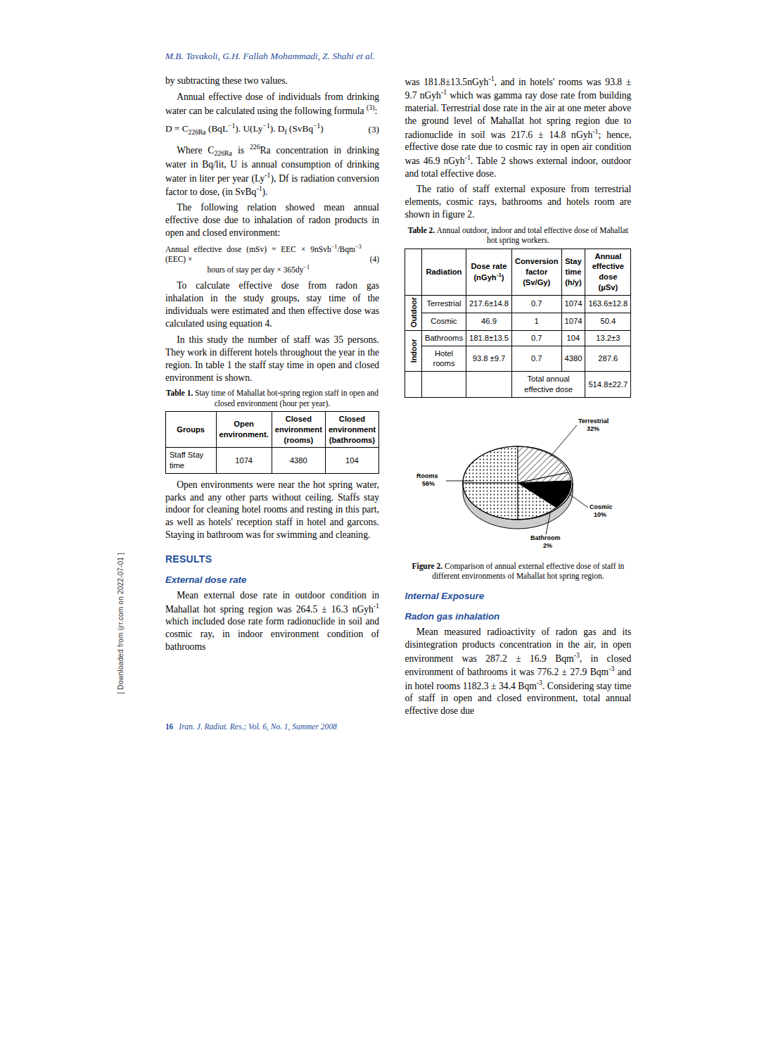[ Downloaded from ijrr.com on 2022-07-01 ]
M.B. Tavakoli, G.H. Fallah Mohammadi, Z. Shahi et al.
by subtracting these two values.
Annual effective dose of individuals from drinking water can be calculated using the following formula (3):
D = C226Ra (BqL−1). U(Ly−1). Df (SvBq−1) (3)
Where C226Ra is 226Ra concentration in drinking water in Bq/lit, U is annual consumption of drinking water in liter per year (Ly-1), Df is radiation conversion factor to dose, (in SvBq-1).
The following relation showed mean annual effective dose due to inhalation of radon products in open and closed environment:
Annual effective dose (mSv) = EEC × 9nSvh−1/Bqm−3 (EEC) ×
hours of stay per day × 365dy−1 (4)
To calculate effective dose from radon gas inhalation in the study groups, stay time of the individuals were estimated and then effective dose was calculated using equation 4.
In this study the number of staff was 35 persons. They work in different hotels throughout the year in the region. In table 1 the staff stay time in open and closed environment is shown.
Table 1. Stay time of Mahallat hot-spring region staff in open and closed environment (hour per year).
| Groups | Open environment. | Closed environment (rooms) | Closed environment (bathrooms) |
| --- | --- | --- | --- |
| Staff Stay time | 1074 | 4380 | 104 |
Open environments were near the hot spring water, parks and any other parts without ceiling. Staffs stay indoor for cleaning hotel rooms and resting in this part, as well as hotels' reception staff in hotel and garcons. Staying in bathroom was for swimming and cleaning.
RESULTS
External dose rate
Mean external dose rate in outdoor condition in Mahallat hot spring region was 264.5 ± 16.3 nGyh-1 which included dose rate form radionuclide in soil and cosmic ray, in indoor environment condition of bathrooms
was 181.8±13.5nGyh-1, and in hotels' rooms was 93.8 ± 9.7 nGyh-1 which was gamma ray dose rate from building material. Terrestrial dose rate in the air at one meter above the ground level of Mahallat hot spring region due to radionuclide in soil was 217.6 ± 14.8 nGyh-1; hence, effective dose rate due to cosmic ray in open air condition was 46.9 nGyh-1. Table 2 shows external indoor, outdoor and total effective dose.
The ratio of staff external exposure from terrestrial elements, cosmic rays, bathrooms and hotels room are shown in figure 2.
Table 2. Annual outdoor, indoor and total effective dose of Mahallat hot spring workers.
| | Radiation | Dose rate (nGyh -1 ) | Conversion factor (Sv/Gy) | Stay time (h/y) | Annual effective dose (µSv) |
| --- | --- | --- | --- | --- | --- |
| Outdoor | Terrestrial | 217.6±14.8 | 0.7 | 1074 | 163.6±12.8 |
| Cosmic | 46.9 | 1 | 1074 | 50.4 |
| Indoor | Bathrooms | 181.8±13.5 | 0.7 | 104 | 13.2±3 |
| Hotel rooms | 93.8 ±9.7 | 0.7 | 4380 | 287.6 |
| | | | Total annual effective dose | 514.8±22.7 |
Terrestrial 32% Cosmic 10% Bathroom 2% Rooms 56%
Figure 2. Comparison of annual external effective dose of staff in different environments of Mahallat hot spring region.
Internal Exposure
Radon gas inhalation
Mean measured radioactivity of radon gas and its disintegration products concentration in the air, in open environment was 287.2 ± 16.9 Bqm-3, in closed environment of bathrooms it was 776.2 ± 27.9 Bqm-3 and in hotel rooms 1182.3 ± 34.4 Bqm-3. Considering stay time of staff in open and closed environment, total annual effective dose due
16 Iran. J. Radiat. Res.; Vol. 6, No. 1, Summer 2008